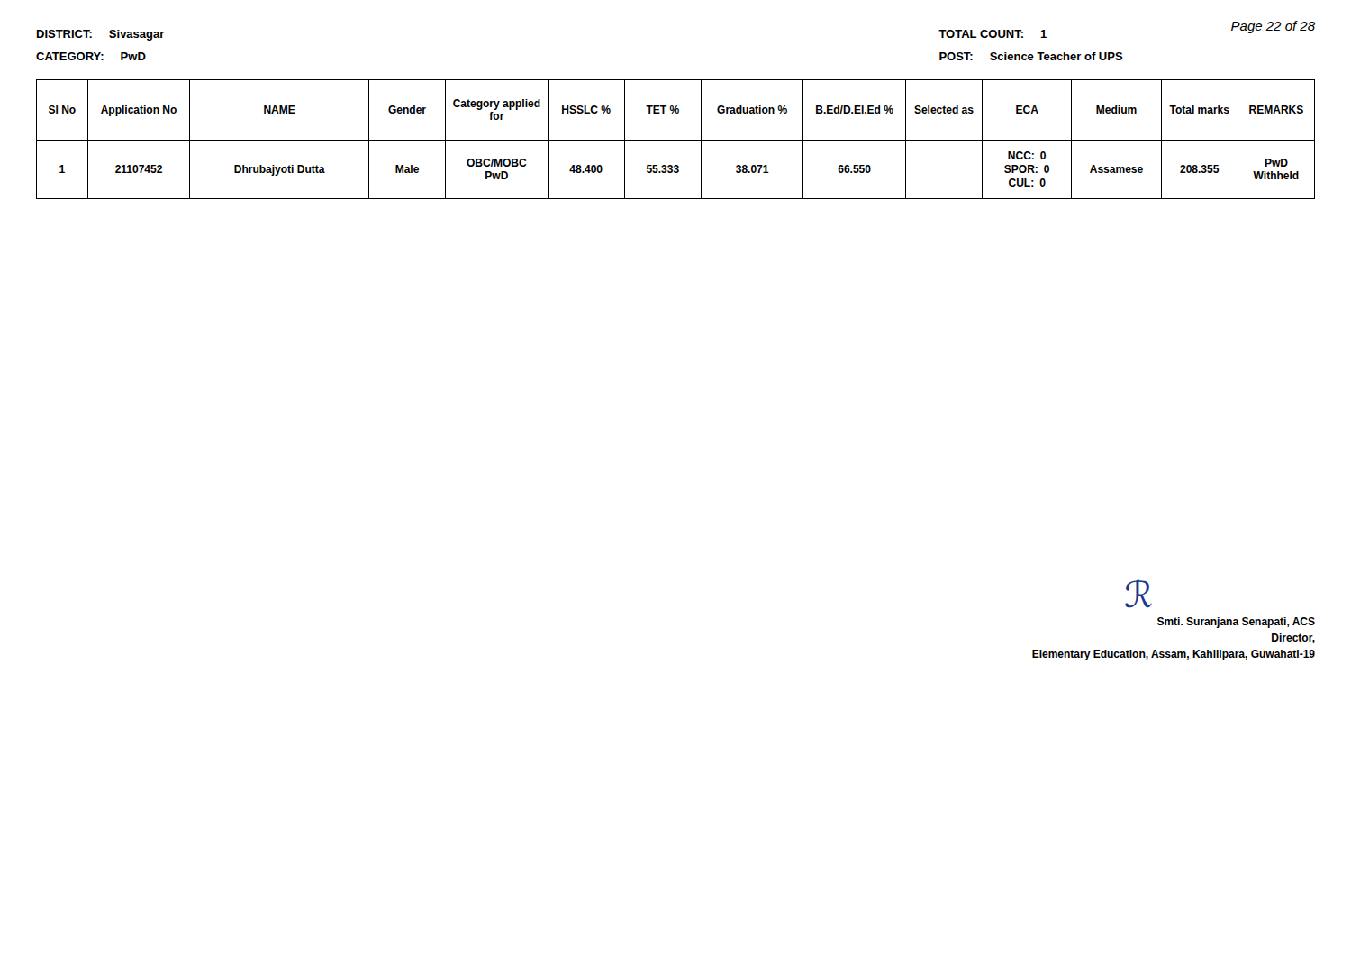Page 22 of 28
DISTRICT: Sivasagar
CATEGORY: PwD
TOTAL COUNT: 1
POST: Science Teacher of UPS
| Sl No | Application No | NAME | Gender | Category applied for | HSSLC % | TET % | Graduation % | B.Ed/D.El.Ed % | Selected as | ECA | Medium | Total marks | REMARKS |
| --- | --- | --- | --- | --- | --- | --- | --- | --- | --- | --- | --- | --- | --- |
| 1 | 21107452 | Dhrubajyoti Dutta | Male | OBC/MOBC PwD | 48.400 | 55.333 | 38.071 | 66.550 | | NCC: 0 SPOR: 0 CUL: 0 | Assamese | 208.355 | PwD Withheld |
ℛ
Smti. Suranjana Senapati, ACS
Director,
Elementary Education, Assam, Kahilipara, Guwahati-19